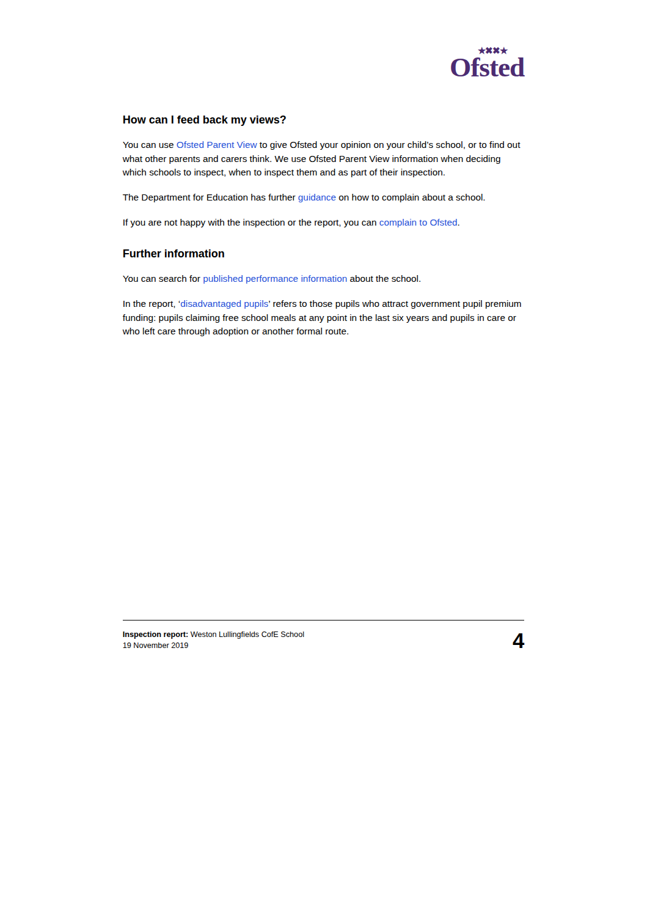★✖✖★
Ofsted
How can I feed back my views?
You can use Ofsted Parent View to give Ofsted your opinion on your child’s school, or to find out what other parents and carers think. We use Ofsted Parent View information when deciding which schools to inspect, when to inspect them and as part of their inspection.
The Department for Education has further guidance on how to complain about a school.
If you are not happy with the inspection or the report, you can complain to Ofsted.
Further information
You can search for published performance information about the school.
In the report, ‘disadvantaged pupils’ refers to those pupils who attract government pupil premium funding: pupils claiming free school meals at any point in the last six years and pupils in care or who left care through adoption or another formal route.
Inspection report: Weston Lullingfields CofE School
19 November 2019
4